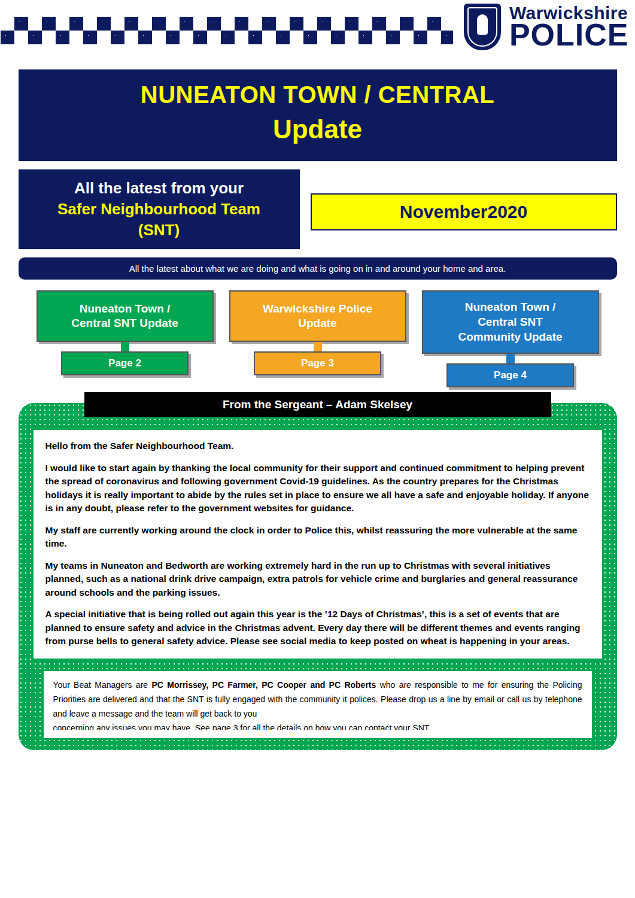Warwickshire POLICE
NUNEATON TOWN / CENTRAL
Update
All the latest from your
Safer Neighbourhood Team
(SNT)
November2020
All the latest about what we are doing and what is going on in and around your home and area.
Nuneaton Town /
Central SNT Update
Page 2
Warwickshire Police
Update
Page 3
Nuneaton Town /
Central SNT
Community Update
Page 4
From the Sergeant – Adam Skelsey
Hello from the Safer Neighbourhood Team.
I would like to start again by thanking the local community for their support and continued commitment to helping prevent the spread of coronavirus and following government Covid-19 guidelines. As the country prepares for the Christmas holidays it is really important to abide by the rules set in place to ensure we all have a safe and enjoyable holiday. If anyone is in any doubt, please refer to the government websites for guidance.
My staff are currently working around the clock in order to Police this, whilst reassuring the more vulnerable at the same time.
My teams in Nuneaton and Bedworth are working extremely hard in the run up to Christmas with several initiatives planned, such as a national drink drive campaign, extra patrols for vehicle crime and burglaries and general reassurance around schools and the parking issues.
A special initiative that is being rolled out again this year is the ’12 Days of Christmas’, this is a set of events that are planned to ensure safety and advice in the Christmas advent. Every day there will be different themes and events ranging from purse bells to general safety advice. Please see social media to keep posted on wheat is happening in your areas.
Your Beat Managers are PC Morrissey, PC Farmer, PC Cooper and PC Roberts who are responsible to me for ensuring the Policing Priorities are delivered and that the SNT is fully engaged with the community it polices. Please drop us a line by email or call us by telephone and leave a message and the team will get back to you concerning any issues you may have. See page 3 for all the details on how you can contact your SNT.